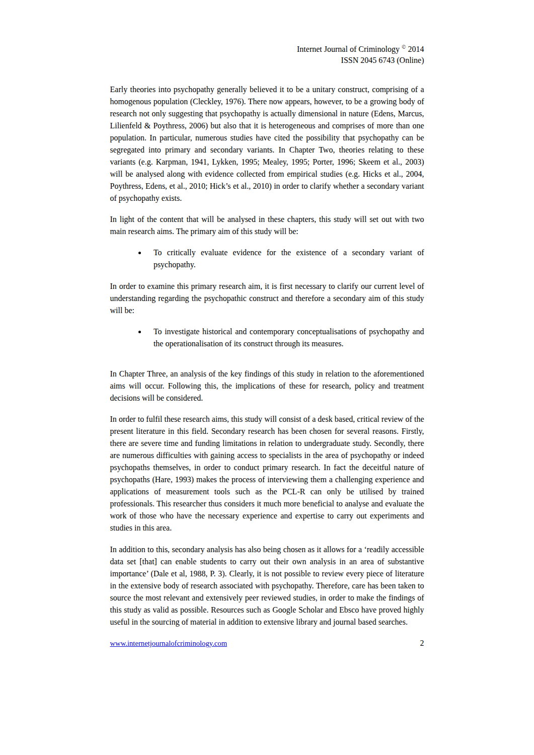Internet Journal of Criminology © 2014 ISSN 2045 6743 (Online)
Early theories into psychopathy generally believed it to be a unitary construct, comprising of a homogenous population (Cleckley, 1976). There now appears, however, to be a growing body of research not only suggesting that psychopathy is actually dimensional in nature (Edens, Marcus, Lilienfeld & Poythress, 2006) but also that it is heterogeneous and comprises of more than one population. In particular, numerous studies have cited the possibility that psychopathy can be segregated into primary and secondary variants. In Chapter Two, theories relating to these variants (e.g. Karpman, 1941, Lykken, 1995; Mealey, 1995; Porter, 1996; Skeem et al., 2003) will be analysed along with evidence collected from empirical studies (e.g. Hicks et al., 2004, Poythress, Edens, et al., 2010; Hick’s et al., 2010) in order to clarify whether a secondary variant of psychopathy exists.
In light of the content that will be analysed in these chapters, this study will set out with two main research aims. The primary aim of this study will be:
To critically evaluate evidence for the existence of a secondary variant of psychopathy.
In order to examine this primary research aim, it is first necessary to clarify our current level of understanding regarding the psychopathic construct and therefore a secondary aim of this study will be:
To investigate historical and contemporary conceptualisations of psychopathy and the operationalisation of its construct through its measures.
In Chapter Three, an analysis of the key findings of this study in relation to the aforementioned aims will occur. Following this, the implications of these for research, policy and treatment decisions will be considered.
In order to fulfil these research aims, this study will consist of a desk based, critical review of the present literature in this field. Secondary research has been chosen for several reasons. Firstly, there are severe time and funding limitations in relation to undergraduate study. Secondly, there are numerous difficulties with gaining access to specialists in the area of psychopathy or indeed psychopaths themselves, in order to conduct primary research. In fact the deceitful nature of psychopaths (Hare, 1993) makes the process of interviewing them a challenging experience and applications of measurement tools such as the PCL-R can only be utilised by trained professionals. This researcher thus considers it much more beneficial to analyse and evaluate the work of those who have the necessary experience and expertise to carry out experiments and studies in this area.
In addition to this, secondary analysis has also being chosen as it allows for a ‘readily accessible data set [that] can enable students to carry out their own analysis in an area of substantive importance’ (Dale et al, 1988, P. 3). Clearly, it is not possible to review every piece of literature in the extensive body of research associated with psychopathy. Therefore, care has been taken to source the most relevant and extensively peer reviewed studies, in order to make the findings of this study as valid as possible. Resources such as Google Scholar and Ebsco have proved highly useful in the sourcing of material in addition to extensive library and journal based searches.
www.internetjournalofcriminology.com 2